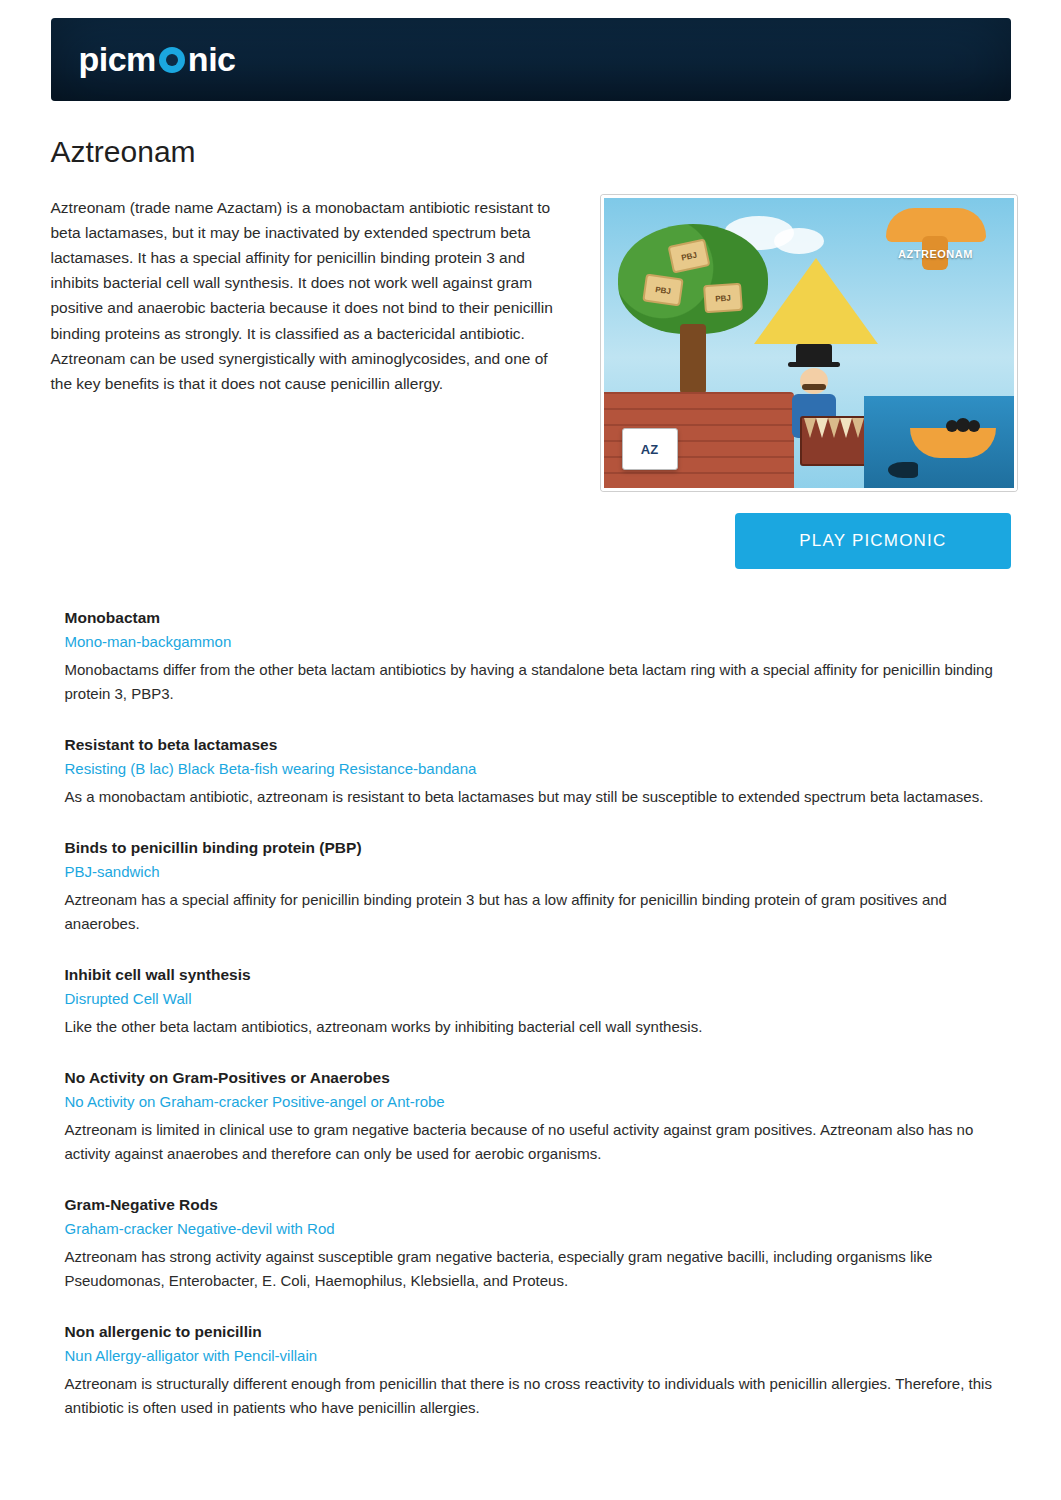picm nic
Aztreonam
Aztreonam (trade name Azactam) is a monobactam antibiotic resistant to beta lactamases, but it may be inactivated by extended spectrum beta lactamases. It has a special affinity for penicillin binding protein 3 and inhibits bacterial cell wall synthesis. It does not work well against gram positive and anaerobic bacteria because it does not bind to their penicillin binding proteins as strongly. It is classified as a bactericidal antibiotic. Aztreonam can be used synergistically with aminoglycosides, and one of the key benefits is that it does not cause penicillin allergy.
AZTREONAM
PBJ
PBJ
PBJ
AZ
PLAY PICMONIC
Monobactam
Mono-man-backgammon
Monobactams differ from the other beta lactam antibiotics by having a standalone beta lactam ring with a special affinity for penicillin binding protein 3, PBP3.
Resistant to beta lactamases
Resisting (B lac) Black Beta-fish wearing Resistance-bandana
As a monobactam antibiotic, aztreonam is resistant to beta lactamases but may still be susceptible to extended spectrum beta lactamases.
Binds to penicillin binding protein (PBP)
PBJ-sandwich
Aztreonam has a special affinity for penicillin binding protein 3 but has a low affinity for penicillin binding protein of gram positives and anaerobes.
Inhibit cell wall synthesis
Disrupted Cell Wall
Like the other beta lactam antibiotics, aztreonam works by inhibiting bacterial cell wall synthesis.
No Activity on Gram-Positives or Anaerobes
No Activity on Graham-cracker Positive-angel or Ant-robe
Aztreonam is limited in clinical use to gram negative bacteria because of no useful activity against gram positives. Aztreonam also has no activity against anaerobes and therefore can only be used for aerobic organisms.
Gram-Negative Rods
Graham-cracker Negative-devil with Rod
Aztreonam has strong activity against susceptible gram negative bacteria, especially gram negative bacilli, including organisms like Pseudomonas, Enterobacter, E. Coli, Haemophilus, Klebsiella, and Proteus.
Non allergenic to penicillin
Nun Allergy-alligator with Pencil-villain
Aztreonam is structurally different enough from penicillin that there is no cross reactivity to individuals with penicillin allergies. Therefore, this antibiotic is often used in patients who have penicillin allergies.